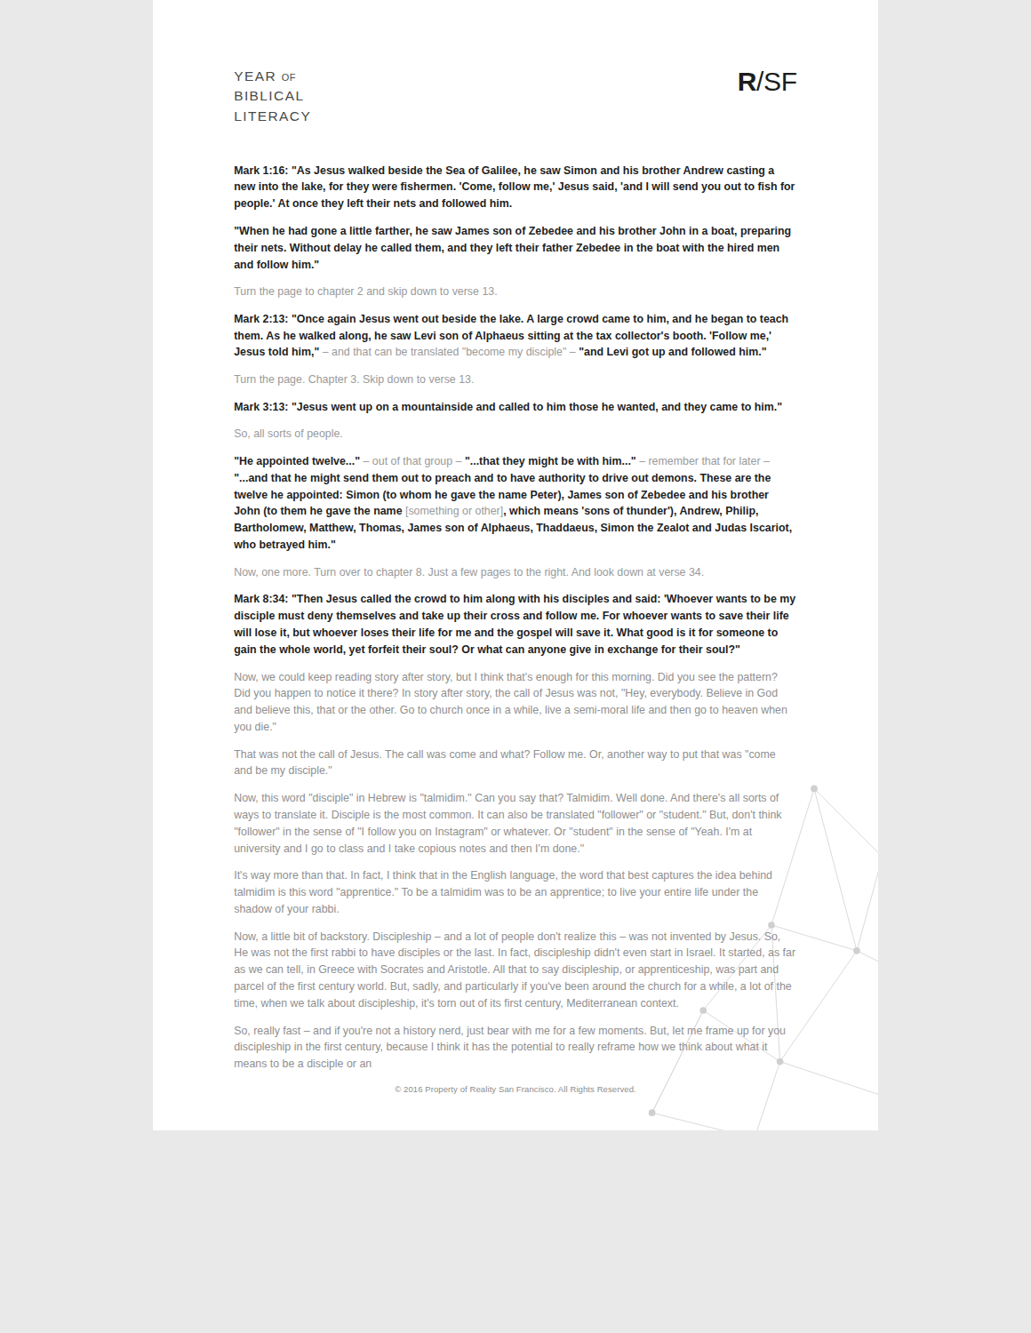YEAR OF
BIBLICAL
LITERACY
R/SF
Mark 1:16: "As Jesus walked beside the Sea of Galilee, he saw Simon and his brother Andrew casting a new into the lake, for they were fishermen. 'Come, follow me,' Jesus said, 'and I will send you out to fish for people.' At once they left their nets and followed him.
"When he had gone a little farther, he saw James son of Zebedee and his brother John in a boat, preparing their nets. Without delay he called them, and they left their father Zebedee in the boat with the hired men and follow him."
Turn the page to chapter 2 and skip down to verse 13.
Mark 2:13: "Once again Jesus went out beside the lake. A large crowd came to him, and he began to teach them. As he walked along, he saw Levi son of Alphaeus sitting at the tax collector's booth. 'Follow me,' Jesus told him," – and that can be translated "become my disciple" – "and Levi got up and followed him."
Turn the page. Chapter 3. Skip down to verse 13.
Mark 3:13: "Jesus went up on a mountainside and called to him those he wanted, and they came to him."
So, all sorts of people.
"He appointed twelve..." – out of that group – "...that they might be with him..." – remember that for later – "...and that he might send them out to preach and to have authority to drive out demons. These are the twelve he appointed: Simon (to whom he gave the name Peter), James son of Zebedee and his brother John (to them he gave the name [something or other], which means 'sons of thunder'), Andrew, Philip, Bartholomew, Matthew, Thomas, James son of Alphaeus, Thaddaeus, Simon the Zealot and Judas Iscariot, who betrayed him."
Now, one more. Turn over to chapter 8. Just a few pages to the right. And look down at verse 34.
Mark 8:34: "Then Jesus called the crowd to him along with his disciples and said: 'Whoever wants to be my disciple must deny themselves and take up their cross and follow me. For whoever wants to save their life will lose it, but whoever loses their life for me and the gospel will save it. What good is it for someone to gain the whole world, yet forfeit their soul? Or what can anyone give in exchange for their soul?"
Now, we could keep reading story after story, but I think that's enough for this morning. Did you see the pattern? Did you happen to notice it there? In story after story, the call of Jesus was not, "Hey, everybody. Believe in God and believe this, that or the other. Go to church once in a while, live a semi-moral life and then go to heaven when you die."
That was not the call of Jesus. The call was come and what? Follow me. Or, another way to put that was "come and be my disciple."
Now, this word "disciple" in Hebrew is "talmidim." Can you say that? Talmidim. Well done. And there's all sorts of ways to translate it. Disciple is the most common. It can also be translated "follower" or "student." But, don't think "follower" in the sense of "I follow you on Instagram" or whatever. Or "student" in the sense of "Yeah. I'm at university and I go to class and I take copious notes and then I'm done."
It's way more than that. In fact, I think that in the English language, the word that best captures the idea behind talmidim is this word "apprentice." To be a talmidim was to be an apprentice; to live your entire life under the shadow of your rabbi.
Now, a little bit of backstory. Discipleship – and a lot of people don't realize this – was not invented by Jesus. So, He was not the first rabbi to have disciples or the last. In fact, discipleship didn't even start in Israel. It started, as far as we can tell, in Greece with Socrates and Aristotle. All that to say discipleship, or apprenticeship, was part and parcel of the first century world. But, sadly, and particularly if you've been around the church for a while, a lot of the time, when we talk about discipleship, it's torn out of its first century, Mediterranean context.
So, really fast – and if you're not a history nerd, just bear with me for a few moments. But, let me frame up for you discipleship in the first century, because I think it has the potential to really reframe how we think about what it means to be a disciple or an
© 2016 Property of Reality San Francisco. All Rights Reserved.